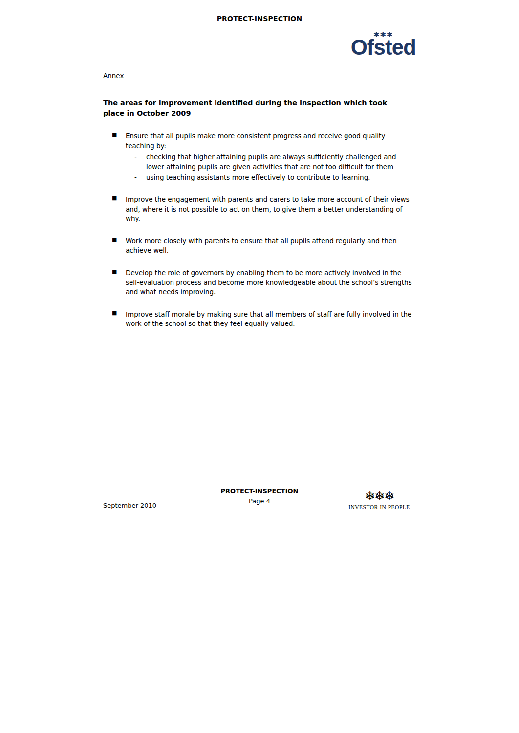PROTECT-INSPECTION
✱✱✱
Ofsted
Annex
The areas for improvement identified during the inspection which took
place in October 2009
Ensure that all pupils make more consistent progress and receive good quality teaching by:
checking that higher attaining pupils are always sufficiently challenged and lower attaining pupils are given activities that are not too difficult for them
using teaching assistants more effectively to contribute to learning.
Improve the engagement with parents and carers to take more account of their views and, where it is not possible to act on them, to give them a better understanding of why.
Work more closely with parents to ensure that all pupils attend regularly and then achieve well.
Develop the role of governors by enabling them to be more actively involved in the self-evaluation process and become more knowledgeable about the school’s strengths and what needs improving.
Improve staff morale by making sure that all members of staff are fully involved in the work of the school so that they feel equally valued.
September 2010
PROTECT-INSPECTION
Page 4
❄❄❄
INVESTOR IN PEOPLE